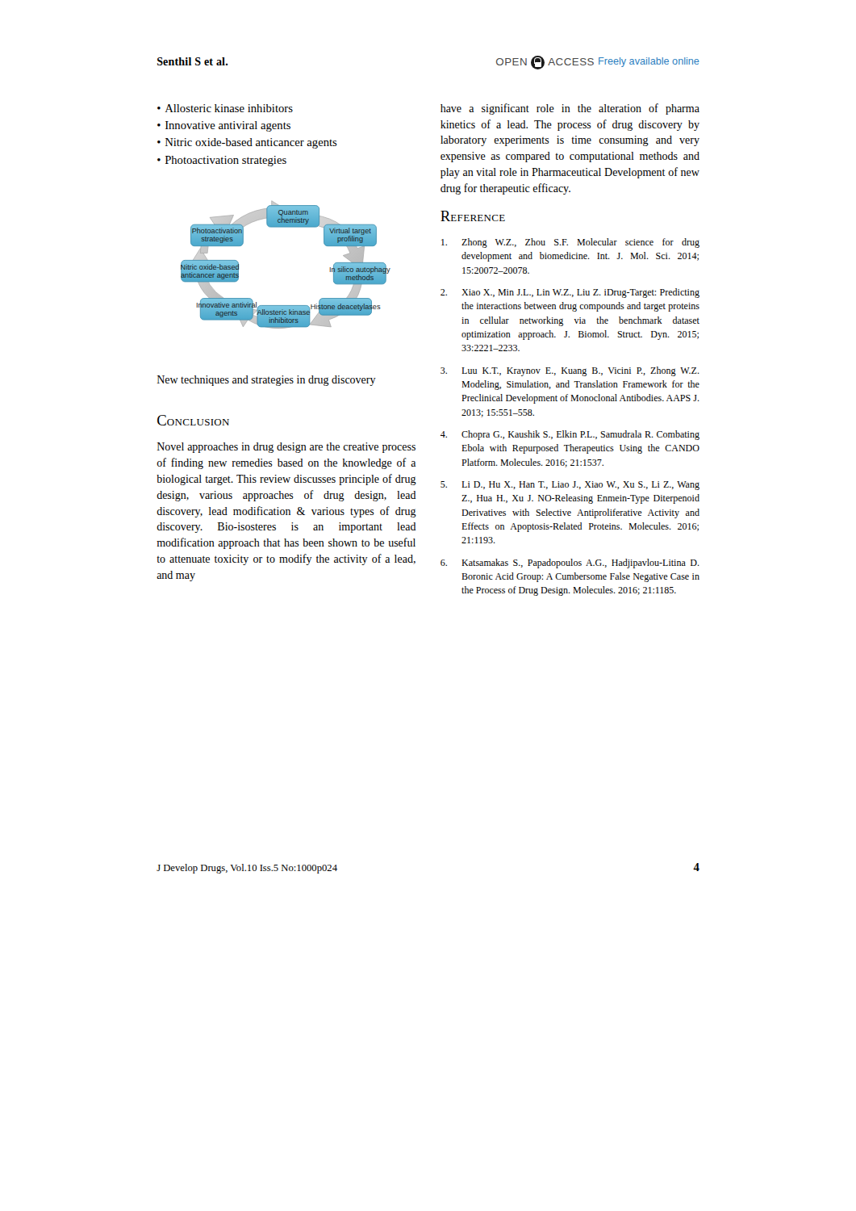Senthil S et al.
OPEN ACCESS Freely available online
Allosteric kinase inhibitors
Innovative antiviral agents
Nitric oxide-based anticancer agents
Photoactivation strategies
Quantum chemistry Virtual target profiling In silico autophagy methods Histone deacetylases Allosteric kinase inhibitors Innovative antiviral agents Nitric oxide-based anticancer agents Photoactivation strategies
New techniques and strategies in drug discovery
Conclusion
Novel approaches in drug design are the creative process of finding new remedies based on the knowledge of a biological target. This review discusses principle of drug design, various approaches of drug design, lead discovery, lead modification & various types of drug discovery. Bio-isosteres is an important lead modification approach that has been shown to be useful to attenuate toxicity or to modify the activity of a lead, and may
have a significant role in the alteration of pharma kinetics of a lead. The process of drug discovery by laboratory experiments is time consuming and very expensive as compared to computational methods and play an vital role in Pharmaceutical Development of new drug for therapeutic efficacy.
Reference
Zhong W.Z., Zhou S.F. Molecular science for drug development and biomedicine. Int. J. Mol. Sci. 2014; 15:20072–20078.
Xiao X., Min J.L., Lin W.Z., Liu Z. iDrug-Target: Predicting the interactions between drug compounds and target proteins in cellular networking via the benchmark dataset optimization approach. J. Biomol. Struct. Dyn. 2015; 33:2221–2233.
Luu K.T., Kraynov E., Kuang B., Vicini P., Zhong W.Z. Modeling, Simulation, and Translation Framework for the Preclinical Development of Monoclonal Antibodies. AAPS J. 2013; 15:551–558.
Chopra G., Kaushik S., Elkin P.L., Samudrala R. Combating Ebola with Repurposed Therapeutics Using the CANDO Platform. Molecules. 2016; 21:1537.
Li D., Hu X., Han T., Liao J., Xiao W., Xu S., Li Z., Wang Z., Hua H., Xu J. NO-Releasing Enmein-Type Diterpenoid Derivatives with Selective Antiproliferative Activity and Effects on Apoptosis-Related Proteins. Molecules. 2016; 21:1193.
Katsamakas S., Papadopoulos A.G., Hadjipavlou-Litina D. Boronic Acid Group: A Cumbersome False Negative Case in the Process of Drug Design. Molecules. 2016; 21:1185.
J Develop Drugs, Vol.10 Iss.5 No:1000p024
4